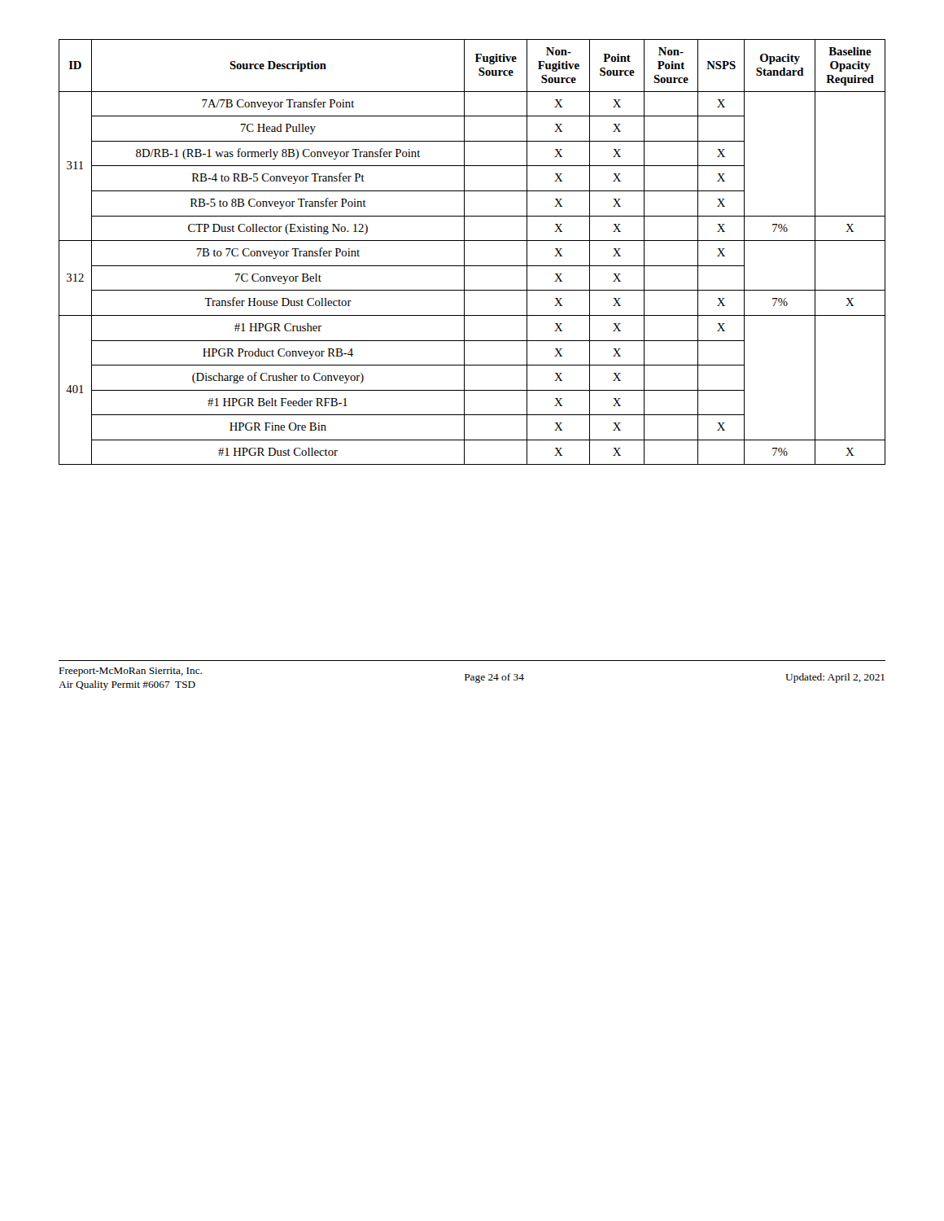| ID | Source Description | Fugitive Source | Non- Fugitive Source | Point Source | Non- Point Source | NSPS | Opacity Standard | Baseline Opacity Required |
| --- | --- | --- | --- | --- | --- | --- | --- | --- |
| 311 | 7A/7B Conveyor Transfer Point | | X | X | | X | | |
| 7C Head Pulley | | X | X | | |
| 8D/RB-1 (RB-1 was formerly 8B) Conveyor Transfer Point | | X | X | | X |
| RB-4 to RB-5 Conveyor Transfer Pt | | X | X | | X |
| RB-5 to 8B Conveyor Transfer Point | | X | X | | X |
| CTP Dust Collector (Existing No. 12) | | X | X | | X | 7% | X |
| 312 | 7B to 7C Conveyor Transfer Point | | X | X | | X | | |
| 7C Conveyor Belt | | X | X | | |
| Transfer House Dust Collector | | X | X | | X | 7% | X |
| 401 | #1 HPGR Crusher | | X | X | | X | | |
| HPGR Product Conveyor RB-4 | | X | X | | |
| (Discharge of Crusher to Conveyor) | | X | X | | |
| #1 HPGR Belt Feeder RFB-1 | | X | X | | |
| HPGR Fine Ore Bin | | X | X | | X |
| #1 HPGR Dust Collector | | X | X | | | 7% | X |
Freeport-McMoRan Sierrita, Inc.
Air Quality Permit #6067 TSD
Page 24 of 34
Updated: April 2, 2021